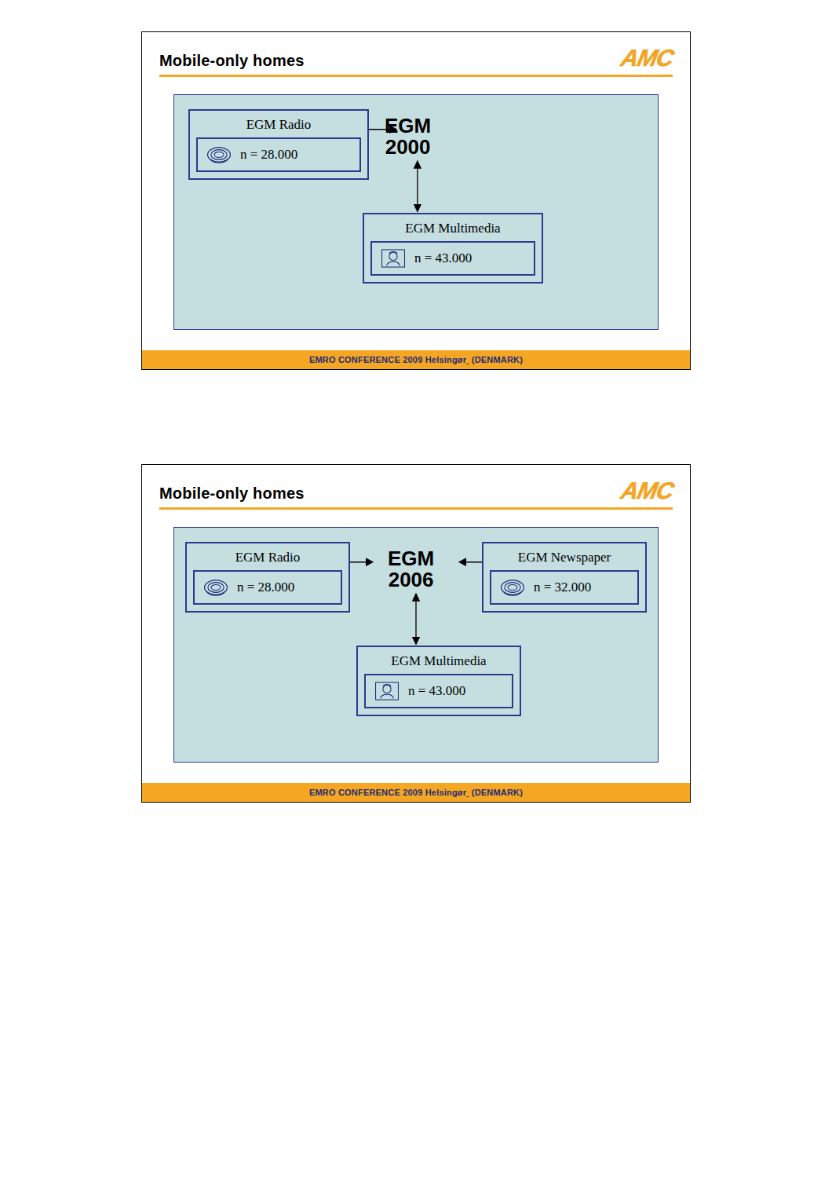Mobile-only homes
AMC
EGM
2000
EGM Radio
n = 28.000
EGM Multimedia
n = 43.000
EMRO CONFERENCE 2009 Helsingør (DENMARK)
Mobile-only homes
AMC
EGM
2006
EGM Radio
n = 28.000
EGM Newspaper
n = 32.000
EGM Multimedia
n = 43.000
EMRO CONFERENCE 2009 Helsingør (DENMARK)